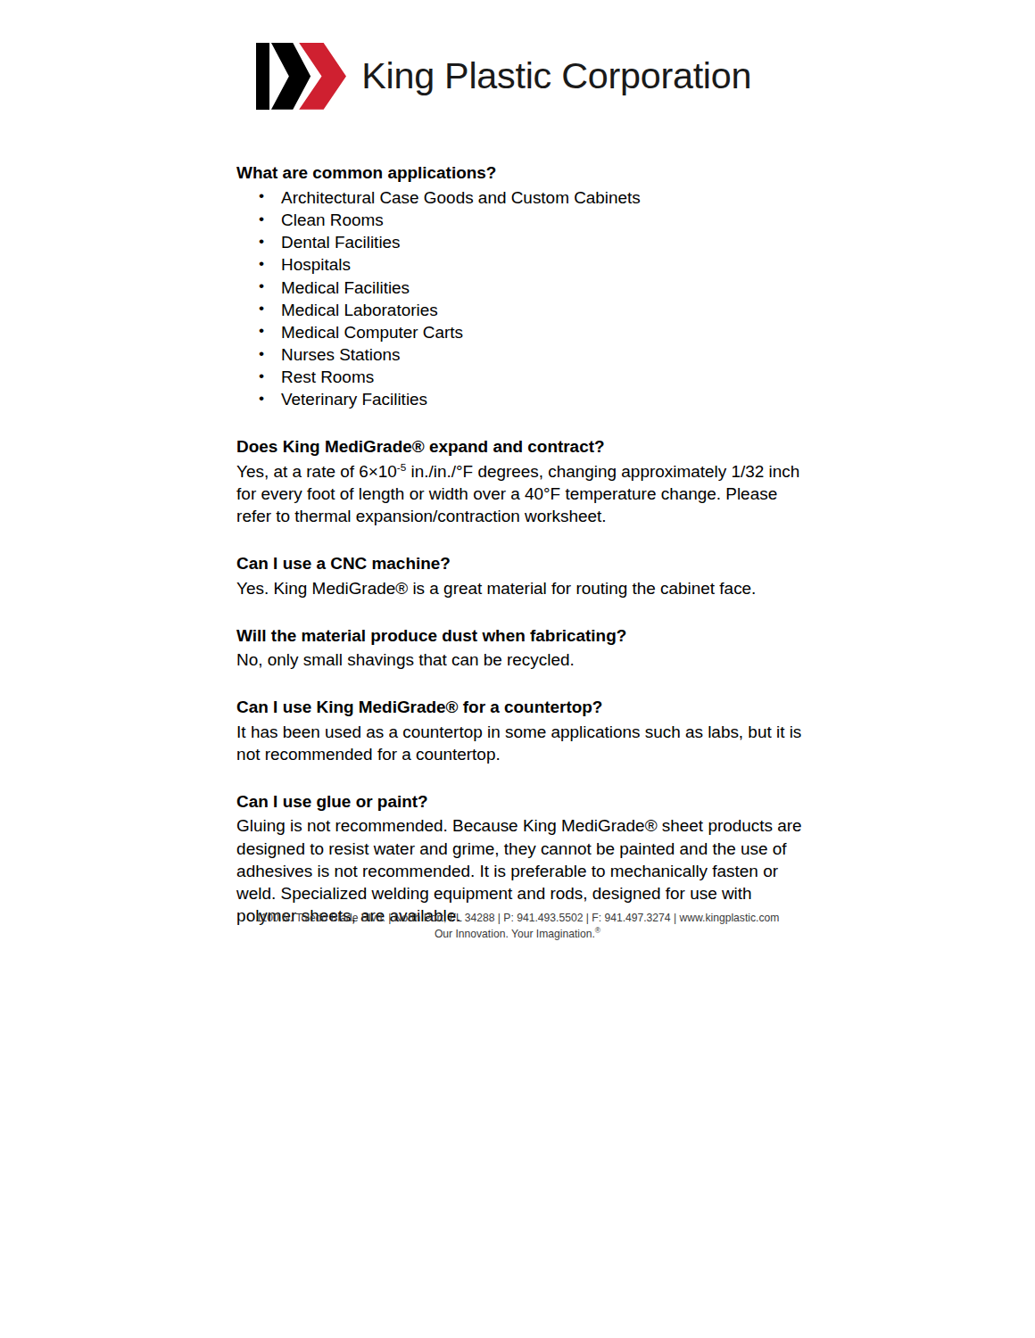KING
King Plastic Corporation
What are common applications?
Architectural Case Goods and Custom Cabinets
Clean Rooms
Dental Facilities
Hospitals
Medical Facilities
Medical Laboratories
Medical Computer Carts
Nurses Stations
Rest Rooms
Veterinary Facilities
Does King MediGrade® expand and contract?
Yes, at a rate of 6×10-5 in./in./°F degrees, changing approximately 1/32 inch for every foot of length or width over a 40°F temperature change. Please refer to thermal expansion/contraction worksheet.
Can I use a CNC machine?
Yes. King MediGrade® is a great material for routing the cabinet face.
Will the material produce dust when fabricating?
No, only small shavings that can be recycled.
Can I use King MediGrade® for a countertop?
It has been used as a countertop in some applications such as labs, but it is not recommended for a countertop.
Can I use glue or paint?
Gluing is not recommended. Because King MediGrade® sheet products are designed to resist water and grime, they cannot be painted and the use of adhesives is not recommended. It is preferable to mechanically fasten or weld. Specialized welding equipment and rods, designed for use with polymer sheets, are available.
1100 N. Toledo Blade Blvd. | North Port, FL 34288 | P: 941.493.5502 | F: 941.497.3274 | www.kingplastic.com
Our Innovation. Your Imagination.®